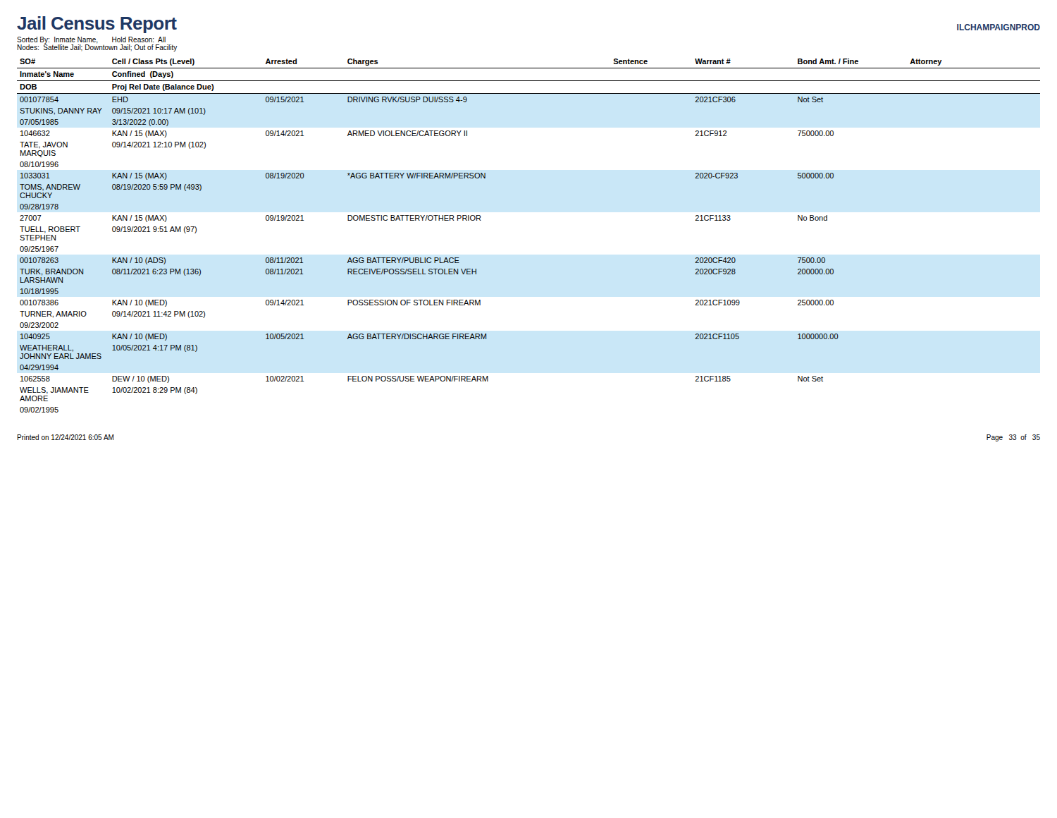ILCHAMPAIGNPROD
Jail Census Report
Sorted By: Inmate Name, Hold Reason: All
Nodes: Satellite Jail; Downtown Jail; Out of Facility
| SO# | Cell / Class Pts (Level) | Arrested | Charges | Sentence | Warrant # | Bond Amt. / Fine | Attorney |
| --- | --- | --- | --- | --- | --- | --- | --- |
| Inmate's Name | Confined (Days) | | | | | | |
| DOB | Proj Rel Date (Balance Due) | | | | | | |
| 001077854 | EHD | 09/15/2021 | DRIVING RVK/SUSP DUI/SSS 4-9 | | 2021CF306 | Not Set | |
| STUKINS, DANNY RAY | 09/15/2021 10:17 AM (101) | | | | | | |
| 07/05/1985 | 3/13/2022 (0.00) | | | | | | |
| 1046632 | KAN / 15 (MAX) | 09/14/2021 | ARMED VIOLENCE/CATEGORY II | | 21CF912 | 750000.00 | |
| TATE, JAVON MARQUIS | 09/14/2021 12:10 PM (102) | | | | | | |
| 08/10/1996 | | | | | | | |
| 1033031 | KAN / 15 (MAX) | 08/19/2020 | *AGG BATTERY W/FIREARM/PERSON | | 2020-CF923 | 500000.00 | |
| TOMS, ANDREW CHUCKY | 08/19/2020 5:59 PM (493) | | | | | | |
| 09/28/1978 | | | | | | | |
| 27007 | KAN / 15 (MAX) | 09/19/2021 | DOMESTIC BATTERY/OTHER PRIOR | | 21CF1133 | No Bond | |
| TUELL, ROBERT STEPHEN | 09/19/2021 9:51 AM (97) | | | | | | |
| 09/25/1967 | | | | | | | |
| 001078263 | KAN / 10 (ADS) | 08/11/2021 | AGG BATTERY/PUBLIC PLACE | | 2020CF420 | 7500.00 | |
| TURK, BRANDON LARSHAWN | 08/11/2021 6:23 PM (136) | 08/11/2021 | RECEIVE/POSS/SELL STOLEN VEH | | 2020CF928 | 200000.00 | |
| 10/18/1995 | | | | | | | |
| 001078386 | KAN / 10 (MED) | 09/14/2021 | POSSESSION OF STOLEN FIREARM | | 2021CF1099 | 250000.00 | |
| TURNER, AMARIO | 09/14/2021 11:42 PM (102) | | | | | | |
| 09/23/2002 | | | | | | | |
| 1040925 | KAN / 10 (MED) | 10/05/2021 | AGG BATTERY/DISCHARGE FIREARM | | 2021CF1105 | 1000000.00 | |
| WEATHERALL, JOHNNY EARL JAMES | 10/05/2021 4:17 PM (81) | | | | | | |
| 04/29/1994 | | | | | | | |
| 1062558 | DEW / 10 (MED) | 10/02/2021 | FELON POSS/USE WEAPON/FIREARM | | 21CF1185 | Not Set | |
| WELLS, JIAMANTE AMORE | 10/02/2021 8:29 PM (84) | | | | | | |
| 09/02/1995 | | | | | | | |
Printed on 12/24/2021 6:05 AM
Page 33 of 35